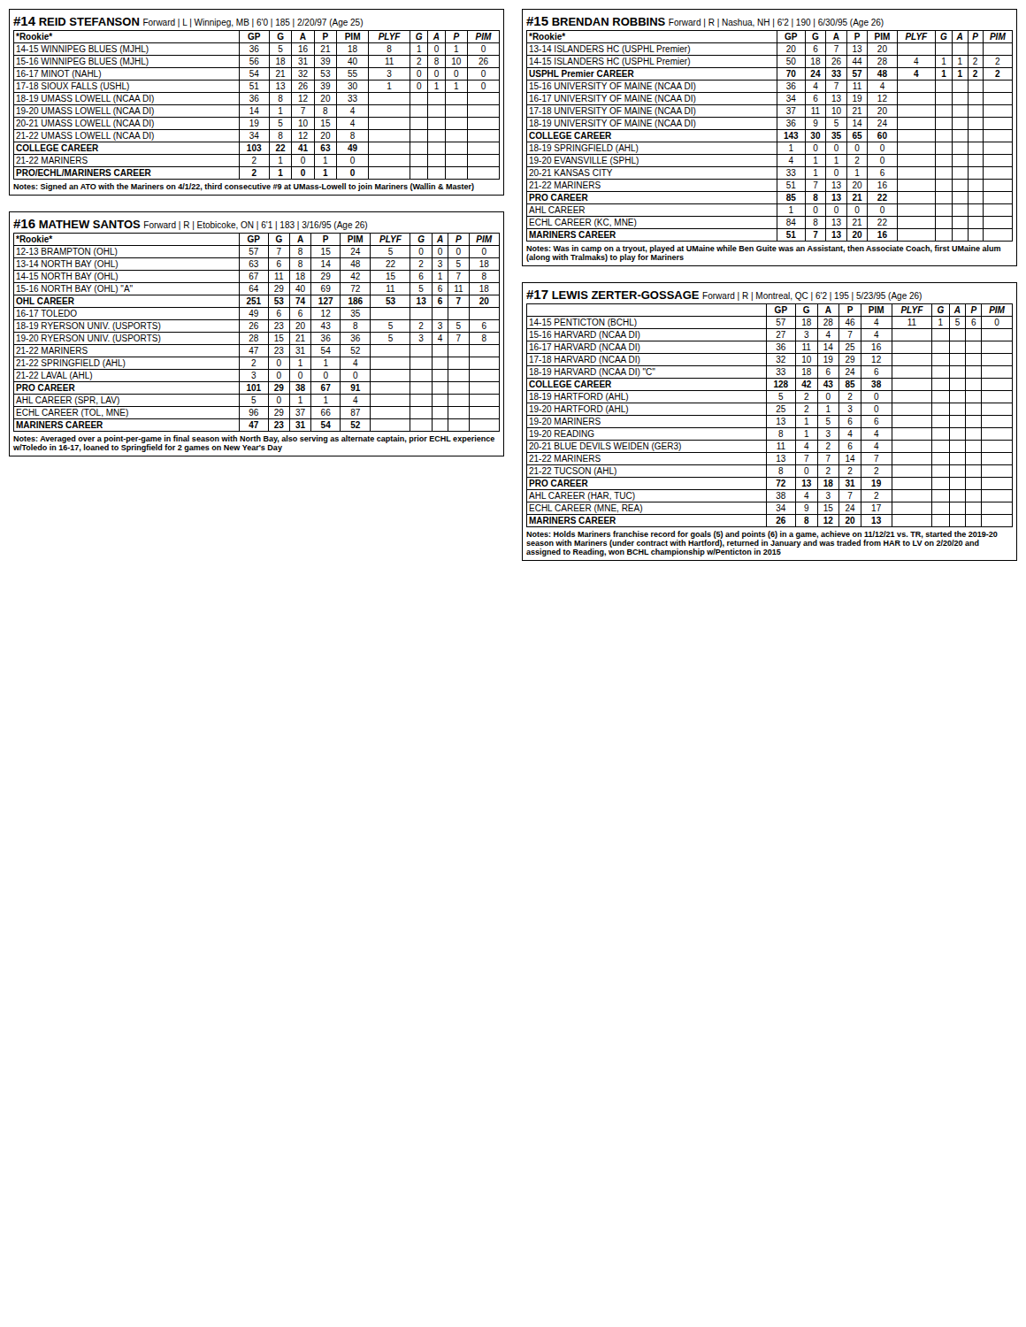#14 REID STEFANSON Forward | L | Winnipeg, MB | 6'0 | 185 | 2/20/97 (Age 25)
| *Rookie* | GP | G | A | P | PIM | PLYF | G | A | P | PIM |
| --- | --- | --- | --- | --- | --- | --- | --- | --- | --- | --- |
| 14-15 WINNIPEG BLUES (MJHL) | 36 | 5 | 16 | 21 | 18 | 8 | 1 | 0 | 1 | 0 |
| 15-16 WINNIPEG BLUES (MJHL) | 56 | 18 | 31 | 39 | 40 | 11 | 2 | 8 | 10 | 26 |
| 16-17 MINOT (NAHL) | 54 | 21 | 32 | 53 | 55 | 3 | 0 | 0 | 0 | 0 |
| 17-18 SIOUX FALLS (USHL) | 51 | 13 | 26 | 39 | 30 | 1 | 0 | 1 | 1 | 0 |
| 18-19 UMASS LOWELL (NCAA DI) | 36 | 8 | 12 | 20 | 33 | | | | | |
| 19-20 UMASS LOWELL (NCAA DI) | 14 | 1 | 7 | 8 | 4 | | | | | |
| 20-21 UMASS LOWELL (NCAA DI) | 19 | 5 | 10 | 15 | 4 | | | | | |
| 21-22 UMASS LOWELL (NCAA DI) | 34 | 8 | 12 | 20 | 8 | | | | | |
| COLLEGE CAREER | 103 | 22 | 41 | 63 | 49 | | | | | |
| 21-22 MARINERS | 2 | 1 | 0 | 1 | 0 | | | | | |
| PRO/ECHL/MARINERS CAREER | 2 | 1 | 0 | 1 | 0 | | | | | |
Notes: Signed an ATO with the Mariners on 4/1/22, third consecutive #9 at UMass-Lowell to join Mariners (Wallin & Master)
#16 MATHEW SANTOS Forward | R | Etobicoke, ON | 6'1 | 183 | 3/16/95 (Age 26)
| *Rookie* | GP | G | A | P | PIM | PLYF | G | A | P | PIM |
| --- | --- | --- | --- | --- | --- | --- | --- | --- | --- | --- |
| 12-13 BRAMPTON (OHL) | 57 | 7 | 8 | 15 | 24 | 5 | 0 | 0 | 0 | 0 |
| 13-14 NORTH BAY (OHL) | 63 | 6 | 8 | 14 | 48 | 22 | 2 | 3 | 5 | 18 |
| 14-15 NORTH BAY (OHL) | 67 | 11 | 18 | 29 | 42 | 15 | 6 | 1 | 7 | 8 |
| 15-16 NORTH BAY (OHL) "A" | 64 | 29 | 40 | 69 | 72 | 11 | 5 | 6 | 11 | 18 |
| OHL CAREER | 251 | 53 | 74 | 127 | 186 | 53 | 13 | 6 | 7 | 20 |
| 16-17 TOLEDO | 49 | 6 | 6 | 12 | 35 | | | | | |
| 18-19 RYERSON UNIV. (USPORTS) | 26 | 23 | 20 | 43 | 8 | 5 | 2 | 3 | 5 | 6 |
| 19-20 RYERSON UNIV. (USPORTS) | 28 | 15 | 21 | 36 | 36 | 5 | 3 | 4 | 7 | 8 |
| 21-22 MARINERS | 47 | 23 | 31 | 54 | 52 | | | | | |
| 21-22 SPRINGFIELD (AHL) | 2 | 0 | 1 | 1 | 4 | | | | | |
| 21-22 LAVAL (AHL) | 3 | 0 | 0 | 0 | 0 | | | | | |
| PRO CAREER | 101 | 29 | 38 | 67 | 91 | | | | | |
| AHL CAREER (SPR, LAV) | 5 | 0 | 1 | 1 | 4 | | | | | |
| ECHL CAREER (TOL, MNE) | 96 | 29 | 37 | 66 | 87 | | | | | |
| MARINERS CAREER | 47 | 23 | 31 | 54 | 52 | | | | | |
Notes: Averaged over a point-per-game in final season with North Bay, also serving as alternate captain, prior ECHL experience w/Toledo in 16-17, loaned to Springfield for 2 games on New Year's Day
#15 BRENDAN ROBBINS Forward | R | Nashua, NH | 6'2 | 190 | 6/30/95 (Age 26)
| *Rookie* | GP | G | A | P | PIM | PLYF | G | A | P | PIM |
| --- | --- | --- | --- | --- | --- | --- | --- | --- | --- | --- |
| 13-14 ISLANDERS HC (USPHL Premier) | 20 | 6 | 7 | 13 | 20 | | | | | |
| 14-15 ISLANDERS HC (USPHL Premier) | 50 | 18 | 26 | 44 | 28 | 4 | 1 | 1 | 2 | 2 |
| USPHL Premier CAREER | 70 | 24 | 33 | 57 | 48 | 4 | 1 | 1 | 2 | 2 |
| 15-16 UNIVERSITY OF MAINE (NCAA DI) | 36 | 4 | 7 | 11 | 4 | | | | | |
| 16-17 UNIVERSITY OF MAINE (NCAA DI) | 34 | 6 | 13 | 19 | 12 | | | | | |
| 17-18 UNIVERSITY OF MAINE (NCAA DI) | 37 | 11 | 10 | 21 | 20 | | | | | |
| 18-19 UNIVERSITY OF MAINE (NCAA DI) | 36 | 9 | 5 | 14 | 24 | | | | | |
| COLLEGE CAREER | 143 | 30 | 35 | 65 | 60 | | | | | |
| 18-19 SPRINGFIELD (AHL) | 1 | 0 | 0 | 0 | 0 | | | | | |
| 19-20 EVANSVILLE (SPHL) | 4 | 1 | 1 | 2 | 0 | | | | | |
| 20-21 KANSAS CITY | 33 | 1 | 0 | 1 | 6 | | | | | |
| 21-22 MARINERS | 51 | 7 | 13 | 20 | 16 | | | | | |
| PRO CAREER | 85 | 8 | 13 | 21 | 22 | | | | | |
| AHL CAREER | 1 | 0 | 0 | 0 | 0 | | | | | |
| ECHL CAREER (KC, MNE) | 84 | 8 | 13 | 21 | 22 | | | | | |
| MARINERS CAREER | 51 | 7 | 13 | 20 | 16 | | | | | |
Notes: Was in camp on a tryout, played at UMaine while Ben Guite was an Assistant, then Associate Coach, first UMaine alum (along with Tralmaks) to play for Mariners
#17 LEWIS ZERTER-GOSSAGE Forward | R | Montreal, QC | 6'2 | 195 | 5/23/95 (Age 26)
| | GP | G | A | P | PIM | PLYF | G | A | P | PIM |
| --- | --- | --- | --- | --- | --- | --- | --- | --- | --- | --- |
| 14-15 PENTICTON (BCHL) | 57 | 18 | 28 | 46 | 4 | 11 | 1 | 5 | 6 | 0 |
| 15-16 HARVARD (NCAA DI) | 27 | 3 | 4 | 7 | 4 | | | | | |
| 16-17 HARVARD (NCAA DI) | 36 | 11 | 14 | 25 | 16 | | | | | |
| 17-18 HARVARD (NCAA DI) | 32 | 10 | 19 | 29 | 12 | | | | | |
| 18-19 HARVARD (NCAA DI) "C" | 33 | 18 | 6 | 24 | 6 | | | | | |
| COLLEGE CAREER | 128 | 42 | 43 | 85 | 38 | | | | | |
| 18-19 HARTFORD (AHL) | 5 | 2 | 0 | 2 | 0 | | | | | |
| 19-20 HARTFORD (AHL) | 25 | 2 | 1 | 3 | 0 | | | | | |
| 19-20 MARINERS | 13 | 1 | 5 | 6 | 6 | | | | | |
| 19-20 READING | 8 | 1 | 3 | 4 | 4 | | | | | |
| 20-21 BLUE DEVILS WEIDEN (GER3) | 11 | 4 | 2 | 6 | 4 | | | | | |
| 21-22 MARINERS | 13 | 7 | 7 | 14 | 7 | | | | | |
| 21-22 TUCSON (AHL) | 8 | 0 | 2 | 2 | 2 | | | | | |
| PRO CAREER | 72 | 13 | 18 | 31 | 19 | | | | | |
| AHL CAREER (HAR, TUC) | 38 | 4 | 3 | 7 | 2 | | | | | |
| ECHL CAREER (MNE, REA) | 34 | 9 | 15 | 24 | 17 | | | | | |
| MARINERS CAREER | 26 | 8 | 12 | 20 | 13 | | | | | |
Notes: Holds Mariners franchise record for goals (5) and points (6) in a game, achieve on 11/12/21 vs. TR, started the 2019-20 season with Mariners (under contract with Hartford), returned in January and was traded from HAR to LV on 2/20/20 and assigned to Reading, won BCHL championship w/Penticton in 2015